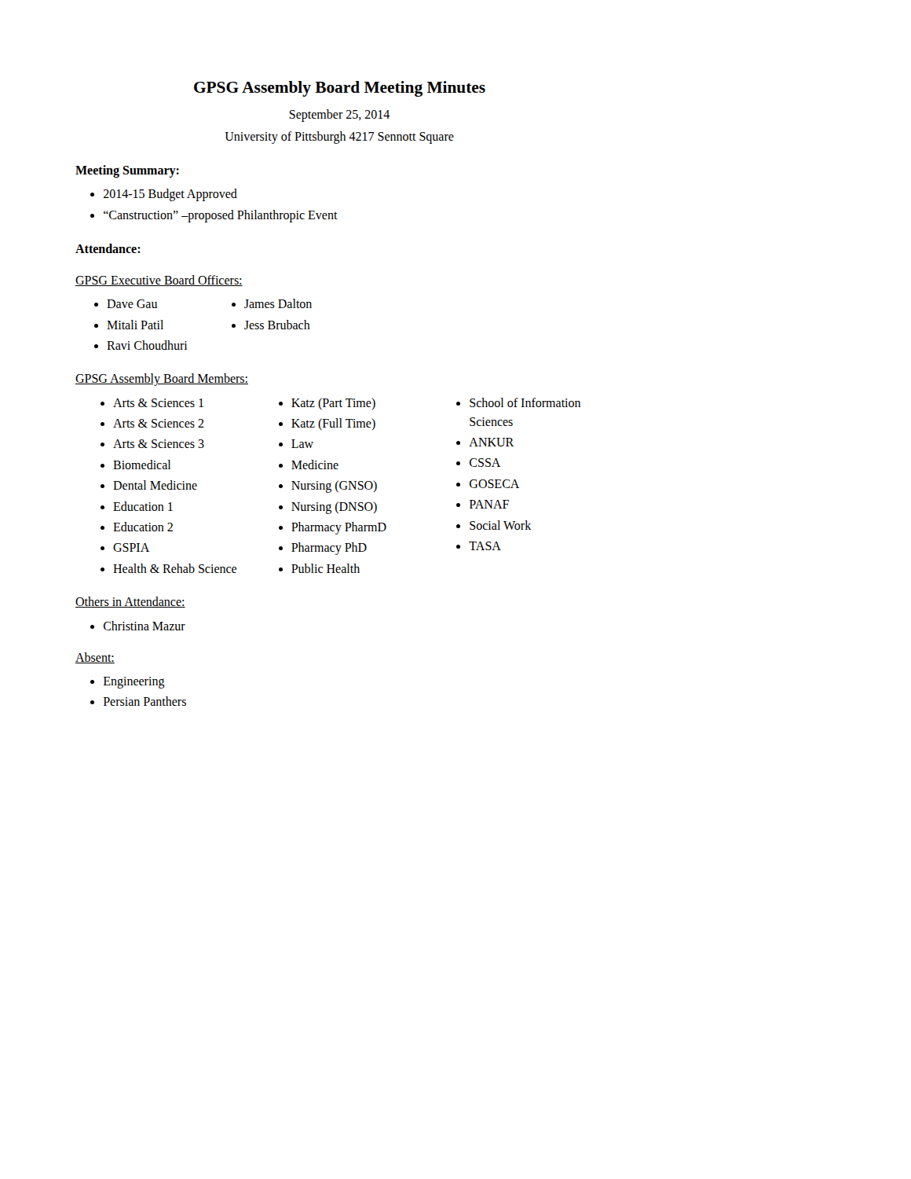GPSG Assembly Board Meeting Minutes
September 25, 2014
University of Pittsburgh 4217 Sennott Square
Meeting Summary:
2014-15 Budget Approved
“Canstruction” –proposed Philanthropic Event
Attendance:
GPSG Executive Board Officers:
Dave Gau
Mitali Patil
Ravi Choudhuri
James Dalton
Jess Brubach
GPSG Assembly Board Members:
Arts & Sciences 1
Arts & Sciences 2
Arts & Sciences 3
Biomedical
Dental Medicine
Education 1
Education 2
GSPIA
Health & Rehab Science
Katz (Part Time)
Katz (Full Time)
Law
Medicine
Nursing (GNSO)
Nursing (DNSO)
Pharmacy PharmD
Pharmacy PhD
Public Health
School of Information Sciences
ANKUR
CSSA
GOSECA
PANAF
Social Work
TASA
Others in Attendance:
Christina Mazur
Absent:
Engineering
Persian Panthers